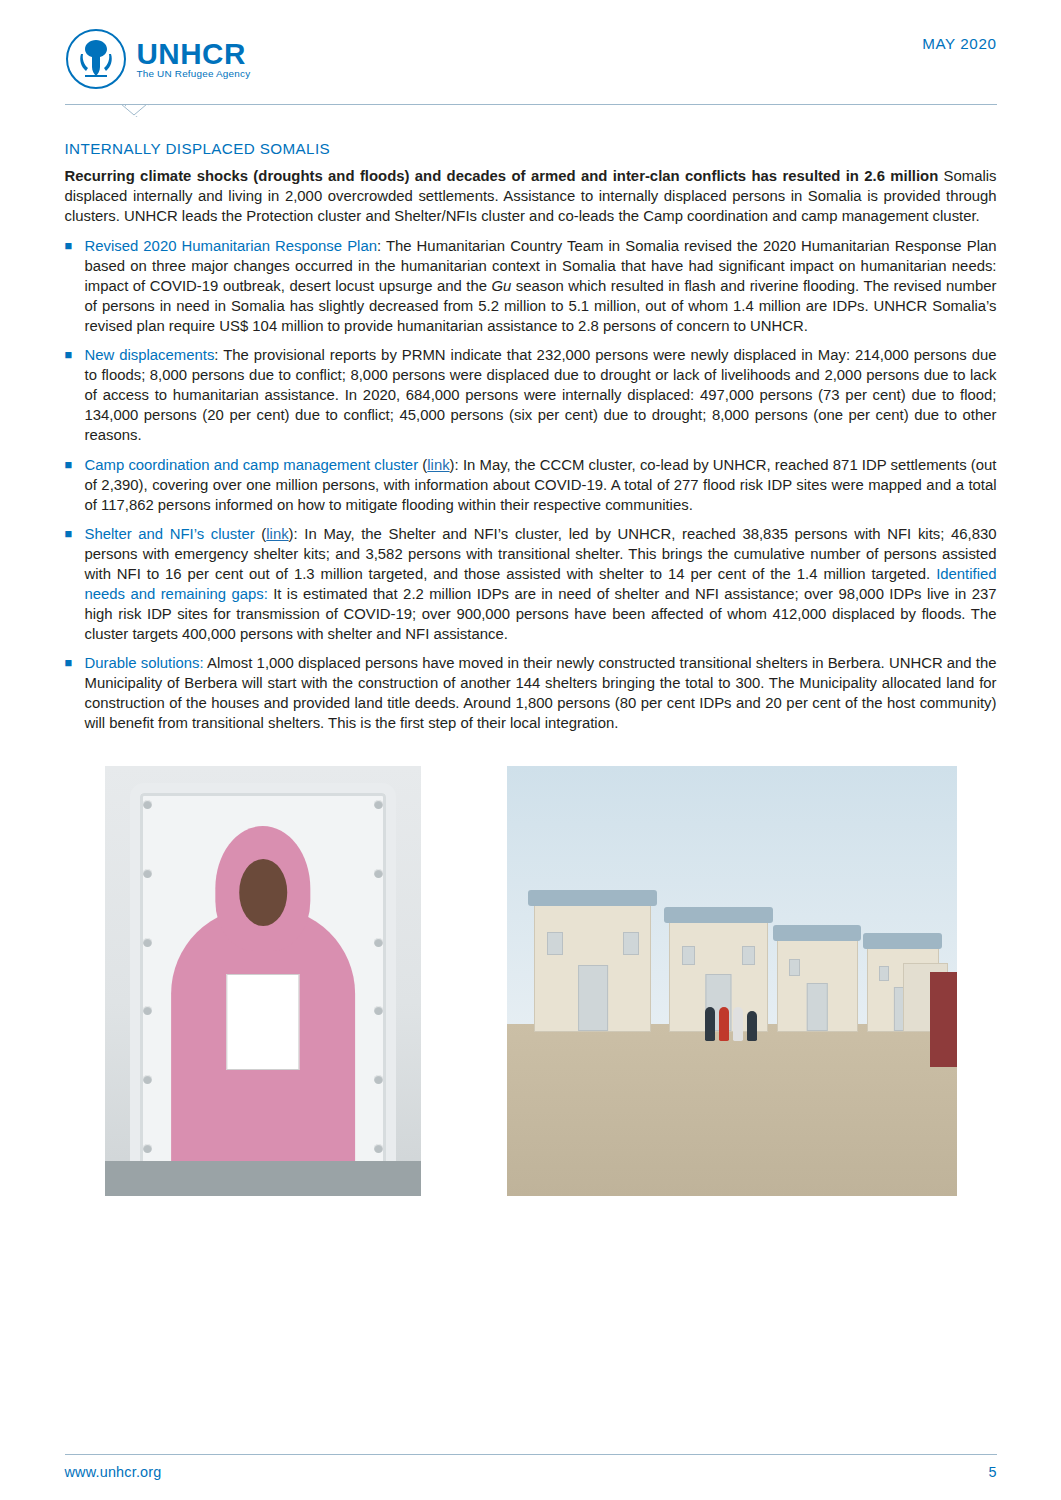UNHCR The UN Refugee Agency
MAY 2020
Internally Displaced Somalis
Recurring climate shocks (droughts and floods) and decades of armed and inter-clan conflicts has resulted in 2.6 million Somalis displaced internally and living in 2,000 overcrowded settlements. Assistance to internally displaced persons in Somalia is provided through clusters. UNHCR leads the Protection cluster and Shelter/NFIs cluster and co-leads the Camp coordination and camp management cluster.
Revised 2020 Humanitarian Response Plan: The Humanitarian Country Team in Somalia revised the 2020 Humanitarian Response Plan based on three major changes occurred in the humanitarian context in Somalia that have had significant impact on humanitarian needs: impact of COVID-19 outbreak, desert locust upsurge and the Gu season which resulted in flash and riverine flooding. The revised number of persons in need in Somalia has slightly decreased from 5.2 million to 5.1 million, out of whom 1.4 million are IDPs. UNHCR Somalia’s revised plan require US$ 104 million to provide humanitarian assistance to 2.8 persons of concern to UNHCR.
New displacements: The provisional reports by PRMN indicate that 232,000 persons were newly displaced in May: 214,000 persons due to floods; 8,000 persons due to conflict; 8,000 persons were displaced due to drought or lack of livelihoods and 2,000 persons due to lack of access to humanitarian assistance. In 2020, 684,000 persons were internally displaced: 497,000 persons (73 per cent) due to flood; 134,000 persons (20 per cent) due to conflict; 45,000 persons (six per cent) due to drought; 8,000 persons (one per cent) due to other reasons.
Camp coordination and camp management cluster (link): In May, the CCCM cluster, co-lead by UNHCR, reached 871 IDP settlements (out of 2,390), covering over one million persons, with information about COVID-19. A total of 277 flood risk IDP sites were mapped and a total of 117,862 persons informed on how to mitigate flooding within their respective communities.
Shelter and NFI’s cluster (link): In May, the Shelter and NFI’s cluster, led by UNHCR, reached 38,835 persons with NFI kits; 46,830 persons with emergency shelter kits; and 3,582 persons with transitional shelter. This brings the cumulative number of persons assisted with NFI to 16 per cent out of 1.3 million targeted, and those assisted with shelter to 14 per cent of the 1.4 million targeted. Identified needs and remaining gaps: It is estimated that 2.2 million IDPs are in need of shelter and NFI assistance; over 98,000 IDPs live in 237 high risk IDP sites for transmission of COVID-19; over 900,000 persons have been affected of whom 412,000 displaced by floods. The cluster targets 400,000 persons with shelter and NFI assistance.
Durable solutions: Almost 1,000 displaced persons have moved in their newly constructed transitional shelters in Berbera. UNHCR and the Municipality of Berbera will start with the construction of another 144 shelters bringing the total to 300. The Municipality allocated land for construction of the houses and provided land title deeds. Around 1,800 persons (80 per cent IDPs and 20 per cent of the host community) will benefit from transitional shelters. This is the first step of their local integration.
www.unhcr.org 5